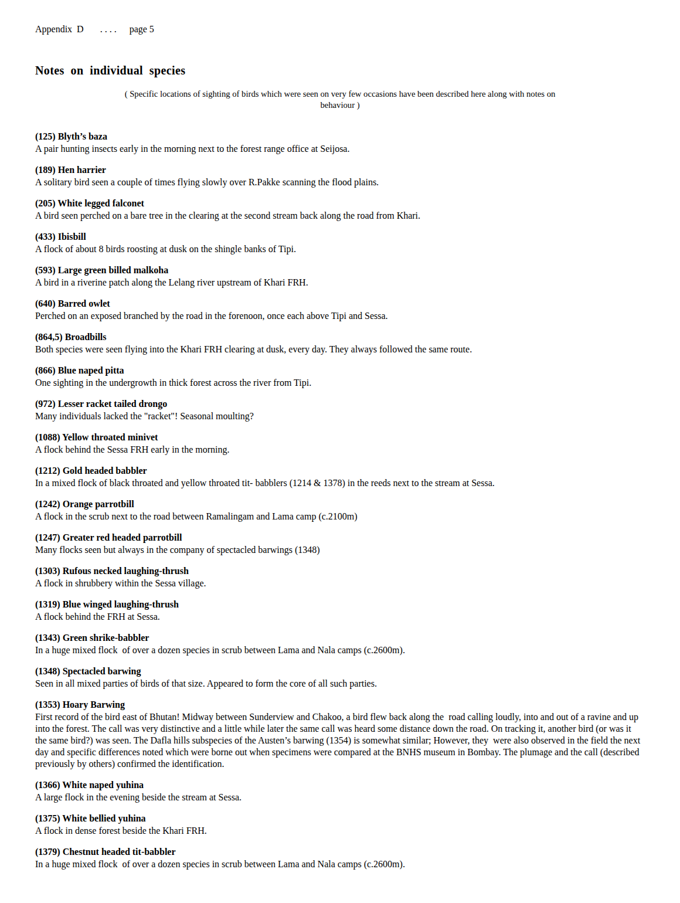Appendix D. . . . page 5
Notes on individual species
( Specific locations of sighting of birds which were seen on very few occasions have been described here along with notes on behaviour )
(125) Blyth’s baza
A pair hunting insects early in the morning next to the forest range office at Seijosa.
(189) Hen harrier
A solitary bird seen a couple of times flying slowly over R.Pakke scanning the flood plains.
(205) White legged falconet
A bird seen perched on a bare tree in the clearing at the second stream back along the road from Khari.
(433) Ibisbill
A flock of about 8 birds roosting at dusk on the shingle banks of Tipi.
(593) Large green billed malkoha
A bird in a riverine patch along the Lelang river upstream of Khari FRH.
(640) Barred owlet
Perched on an exposed branched by the road in the forenoon, once each above Tipi and Sessa.
(864,5) Broadbills
Both species were seen flying into the Khari FRH clearing at dusk, every day. They always followed the same route.
(866) Blue naped pitta
One sighting in the undergrowth in thick forest across the river from Tipi.
(972) Lesser racket tailed drongo
Many individuals lacked the "racket"! Seasonal moulting?
(1088) Yellow throated minivet
A flock behind the Sessa FRH early in the morning.
(1212) Gold headed babbler
In a mixed flock of black throated and yellow throated tit- babblers (1214 & 1378) in the reeds next to the stream at Sessa.
(1242) Orange parrotbill
A flock in the scrub next to the road between Ramalingam and Lama camp (c.2100m)
(1247) Greater red headed parrotbill
Many flocks seen but always in the company of spectacled barwings (1348)
(1303) Rufous necked laughing-thrush
A flock in shrubbery within the Sessa village.
(1319) Blue winged laughing-thrush
A flock behind the FRH at Sessa.
(1343) Green shrike-babbler
In a huge mixed flock of over a dozen species in scrub between Lama and Nala camps (c.2600m).
(1348) Spectacled barwing
Seen in all mixed parties of birds of that size. Appeared to form the core of all such parties.
(1353) Hoary Barwing
First record of the bird east of Bhutan! Midway between Sunderview and Chakoo, a bird flew back along the road calling loudly, into and out of a ravine and up into the forest. The call was very distinctive and a little while later the same call was heard some distance down the road. On tracking it, another bird (or was it the same bird?) was seen. The Dafla hills subspecies of the Austen’s barwing (1354) is somewhat similar; However, they were also observed in the field the next day and specific differences noted which were borne out when specimens were compared at the BNHS museum in Bombay. The plumage and the call (described previously by others) confirmed the identification.
(1366) White naped yuhina
A large flock in the evening beside the stream at Sessa.
(1375) White bellied yuhina
A flock in dense forest beside the Khari FRH.
(1379) Chestnut headed tit-babbler
In a huge mixed flock of over a dozen species in scrub between Lama and Nala camps (c.2600m).